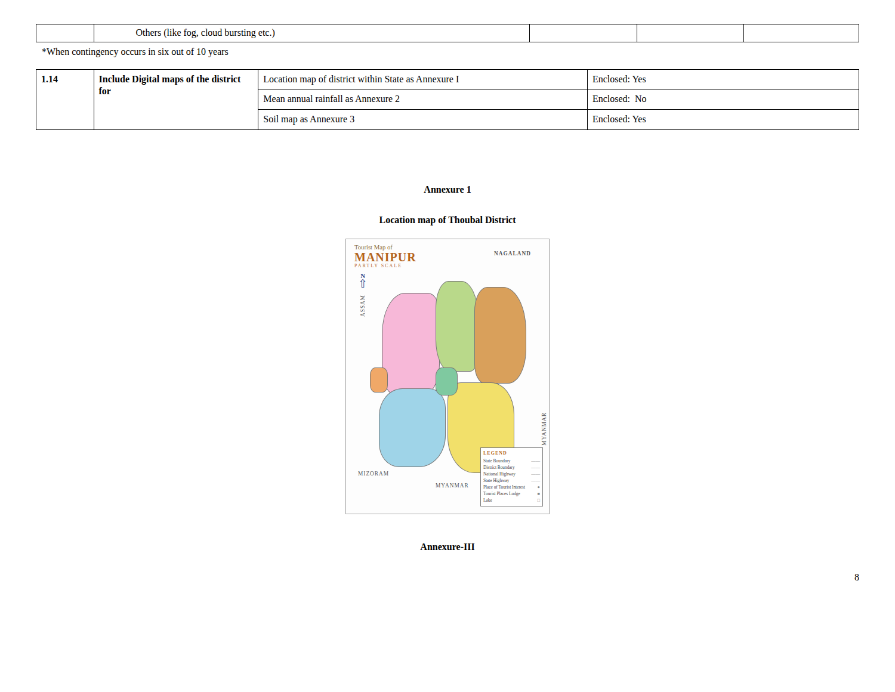| | Others (like fog, cloud bursting etc.) | | | |
*When contingency occurs in six out of 10 years
| 1.14 | Include Digital maps of the district for | Location map of district within State as Annexure I | Enclosed: Yes |
| Mean annual rainfall as Annexure 2 | Enclosed: No |
| Soil map as Annexure 3 | Enclosed: Yes |
Annexure 1
Location map of Thoubal District
Tourist Map of MANIPUR PARTLY SCALE
N ⇧
NAGALAND ASSAM MYANMAR MIZORAM MYANMAR
LEGEND
State Boundary——
District Boundary——
National Highway——
State Highway——
Place of Tourist Interest●
Tourist Places Lodge■
Lake□
Annexure-III
8